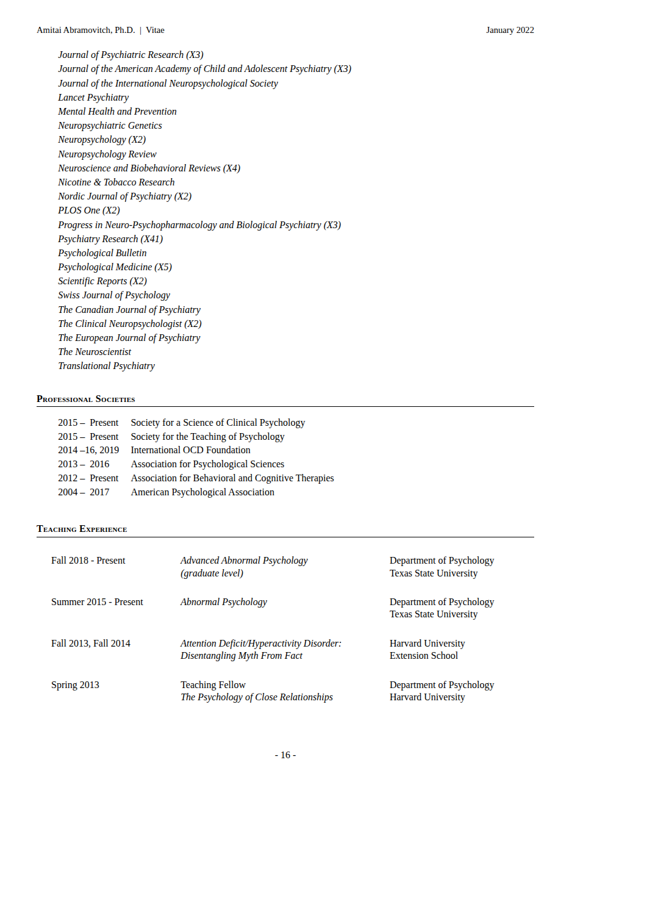Amitai Abramovitch, Ph.D. | Vitae January 2022
Journal of Psychiatric Research (X3)
Journal of the American Academy of Child and Adolescent Psychiatry (X3)
Journal of the International Neuropsychological Society
Lancet Psychiatry
Mental Health and Prevention
Neuropsychiatric Genetics
Neuropsychology (X2)
Neuropsychology Review
Neuroscience and Biobehavioral Reviews (X4)
Nicotine & Tobacco Research
Nordic Journal of Psychiatry (X2)
PLOS One (X2)
Progress in Neuro-Psychopharmacology and Biological Psychiatry (X3)
Psychiatry Research (X41)
Psychological Bulletin
Psychological Medicine (X5)
Scientific Reports (X2)
Swiss Journal of Psychology
The Canadian Journal of Psychiatry
The Clinical Neuropsychologist (X2)
The European Journal of Psychiatry
The Neuroscientist
Translational Psychiatry
Professional Societies
| 2015 – Present | Society for a Science of Clinical Psychology |
| 2015 – Present | Society for the Teaching of Psychology |
| 2014 –16, 2019 | International OCD Foundation |
| 2013 – 2016 | Association for Psychological Sciences |
| 2012 – Present | Association for Behavioral and Cognitive Therapies |
| 2004 – 2017 | American Psychological Association |
Teaching Experience
| Fall 2018 - Present | Advanced Abnormal Psychology (graduate level) | Department of Psychology Texas State University |
| Summer 2015 - Present | Abnormal Psychology | Department of Psychology Texas State University |
| Fall 2013, Fall 2014 | Attention Deficit/Hyperactivity Disorder: Disentangling Myth From Fact | Harvard University Extension School |
| Spring 2013 | Teaching Fellow The Psychology of Close Relationships | Department of Psychology Harvard University |
- 16 -